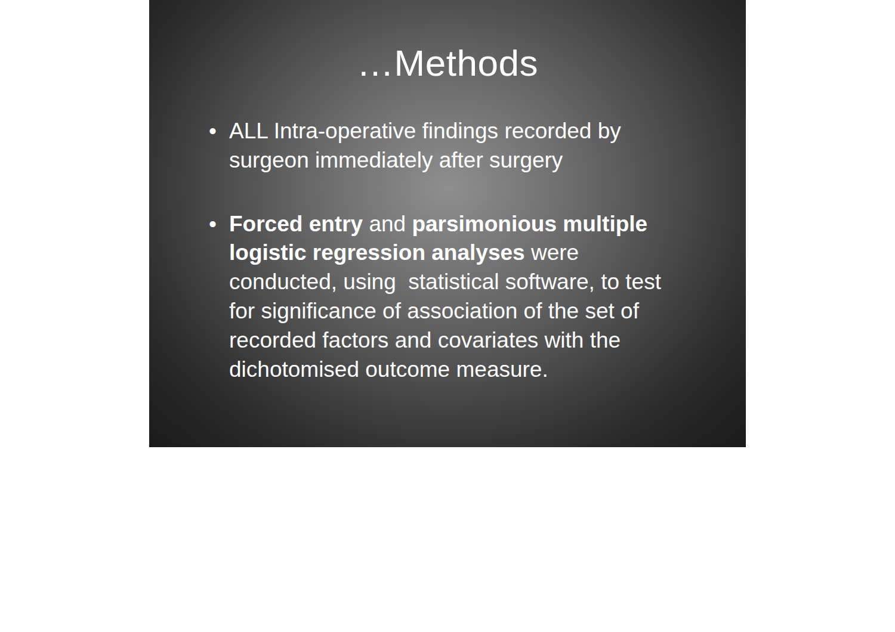…Methods
ALL Intra-operative findings recorded by surgeon immediately after surgery
Forced entry and parsimonious multiple logistic regression analyses were conducted, using statistical software, to test for significance of association of the set of recorded factors and covariates with the dichotomised outcome measure.